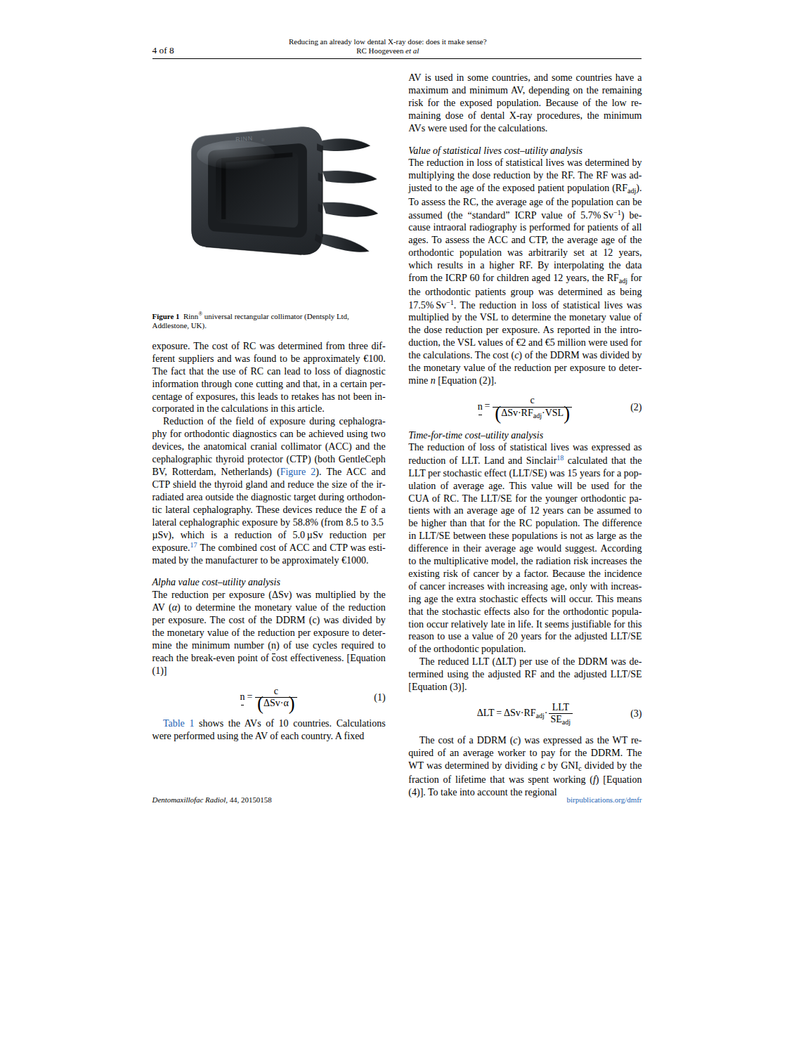4 of 8
Reducing an already low dental X-ray dose: does it make sense?
RC Hoogeveen et al
RINN ®
Figure 1 Rinn® universal rectangular collimator (Dentsply Ltd, Addlestone, UK).
exposure. The cost of RC was determined from three different suppliers and was found to be approximately €100. The fact that the use of RC can lead to loss of diagnostic information through cone cutting and that, in a certain percentage of exposures, this leads to retakes has not been incorporated in the calculations in this article.
Reduction of the field of exposure during cephalography for orthodontic diagnostics can be achieved using two devices, the anatomical cranial collimator (ACC) and the cephalographic thyroid protector (CTP) (both GentleCeph BV, Rotterdam, Netherlands) (Figure 2). The ACC and CTP shield the thyroid gland and reduce the size of the irradiated area outside the diagnostic target during orthodontic lateral cephalography. These devices reduce the E of a lateral cephalographic exposure by 58.8% (from 8.5 to 3.5 µSv), which is a reduction of 5.0 µSv reduction per exposure.17 The combined cost of ACC and CTP was estimated by the manufacturer to be approximately €1000.
Alpha value cost–utility analysis
The reduction per exposure (ΔSv) was multiplied by the AV (α) to determine the monetary value of the reduction per exposure. The cost of the DDRM (c) was divided by the monetary value of the reduction per exposure to determine the minimum number (n) of use cycles required to reach the break-even point of cost effectiveness. [Equation (1)]
n = c(ΔSv·α)
(1)
Table 1 shows the AVs of 10 countries. Calculations were performed using the AV of each country. A fixed
AV is used in some countries, and some countries have a maximum and minimum AV, depending on the remaining risk for the exposed population. Because of the low remaining dose of dental X-ray procedures, the minimum AVs were used for the calculations.
Value of statistical lives cost–utility analysis
The reduction in loss of statistical lives was determined by multiplying the dose reduction by the RF. The RF was adjusted to the age of the exposed patient population (RFadj). To assess the RC, the average age of the population can be assumed (the “standard” ICRP value of 5.7% Sv−1) because intraoral radiography is performed for patients of all ages. To assess the ACC and CTP, the average age of the orthodontic population was arbitrarily set at 12 years, which results in a higher RF. By interpolating the data from the ICRP 60 for children aged 12 years, the RFadj for the orthodontic patients group was determined as being 17.5% Sv−1. The reduction in loss of statistical lives was multiplied by the VSL to determine the monetary value of the dose reduction per exposure. As reported in the introduction, the VSL values of €2 and €5 million were used for the calculations. The cost (c) of the DDRM was divided by the monetary value of the reduction per exposure to determine n [Equation (2)].
n = c(ΔSv·RFadj·VSL)
(2)
Time-for-time cost–utility analysis
The reduction of loss of statistical lives was expressed as reduction of LLT. Land and Sinclair18 calculated that the LLT per stochastic effect (LLT/SE) was 15 years for a population of average age. This value will be used for the CUA of RC. The LLT/SE for the younger orthodontic patients with an average age of 12 years can be assumed to be higher than that for the RC population. The difference in LLT/SE between these populations is not as large as the difference in their average age would suggest. According to the multiplicative model, the radiation risk increases the existing risk of cancer by a factor. Because the incidence of cancer increases with increasing age, only with increasing age the extra stochastic effects will occur. This means that the stochastic effects also for the orthodontic population occur relatively late in life. It seems justifiable for this reason to use a value of 20 years for the adjusted LLT/SE of the orthodontic population.
The reduced LLT (ΔLT) per use of the DDRM was determined using the adjusted RF and the adjusted LLT/SE [Equation (3)].
ΔLT = ΔSv·RFadj·LLT SEadj
(3)
The cost of a DDRM (c) was expressed as the WT required of an average worker to pay for the DDRM. The WT was determined by dividing c by GNIc divided by the fraction of lifetime that was spent working (f) [Equation (4)]. To take into account the regional
Dentomaxillofac Radiol, 44, 20150158
birpublications.org/dmfr